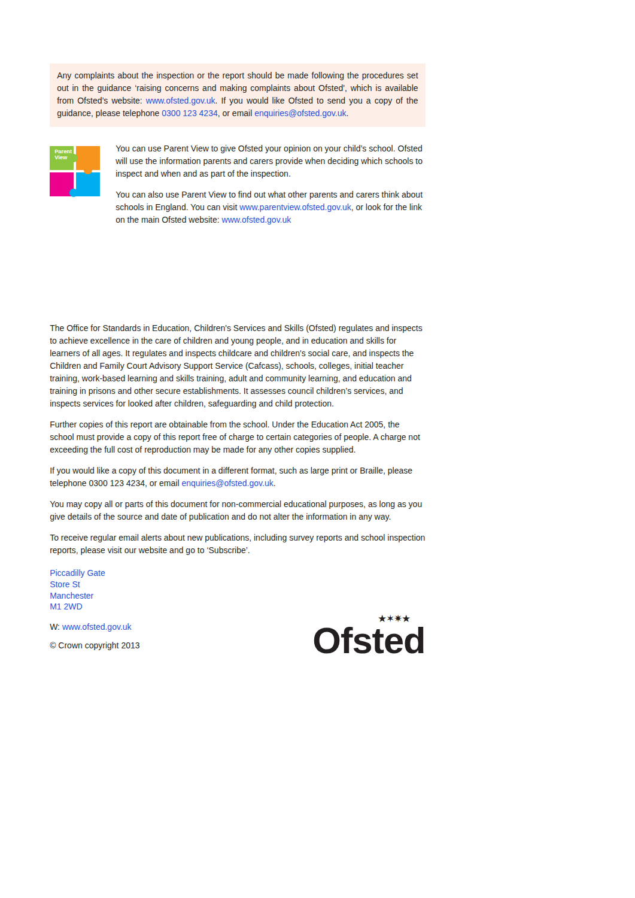Any complaints about the inspection or the report should be made following the procedures set out in the guidance ‘raising concerns and making complaints about Ofsted', which is available from Ofsted’s website: www.ofsted.gov.uk. If you would like Ofsted to send you a copy of the guidance, please telephone 0300 123 4234, or email enquiries@ofsted.gov.uk.
Parent
View
You can use Parent View to give Ofsted your opinion on your child’s school. Ofsted will use the information parents and carers provide when deciding which schools to inspect and when and as part of the inspection.
You can also use Parent View to find out what other parents and carers think about schools in England. You can visit www.parentview.ofsted.gov.uk, or look for the link on the main Ofsted website: www.ofsted.gov.uk
The Office for Standards in Education, Children's Services and Skills (Ofsted) regulates and inspects to achieve excellence in the care of children and young people, and in education and skills for learners of all ages. It regulates and inspects childcare and children's social care, and inspects the Children and Family Court Advisory Support Service (Cafcass), schools, colleges, initial teacher training, work-based learning and skills training, adult and community learning, and education and training in prisons and other secure establishments. It assesses council children’s services, and inspects services for looked after children, safeguarding and child protection.
Further copies of this report are obtainable from the school. Under the Education Act 2005, the school must provide a copy of this report free of charge to certain categories of people. A charge not exceeding the full cost of reproduction may be made for any other copies supplied.
If you would like a copy of this document in a different format, such as large print or Braille, please telephone 0300 123 4234, or email enquiries@ofsted.gov.uk.
You may copy all or parts of this document for non-commercial educational purposes, as long as you give details of the source and date of publication and do not alter the information in any way.
To receive regular email alerts about new publications, including survey reports and school inspection reports, please visit our website and go to ‘Subscribe’.
Piccadilly Gate
Store St
Manchester
M1 2WD
W: www.ofsted.gov.uk
© Crown copyright 2013
★✶✷★
Ofsted